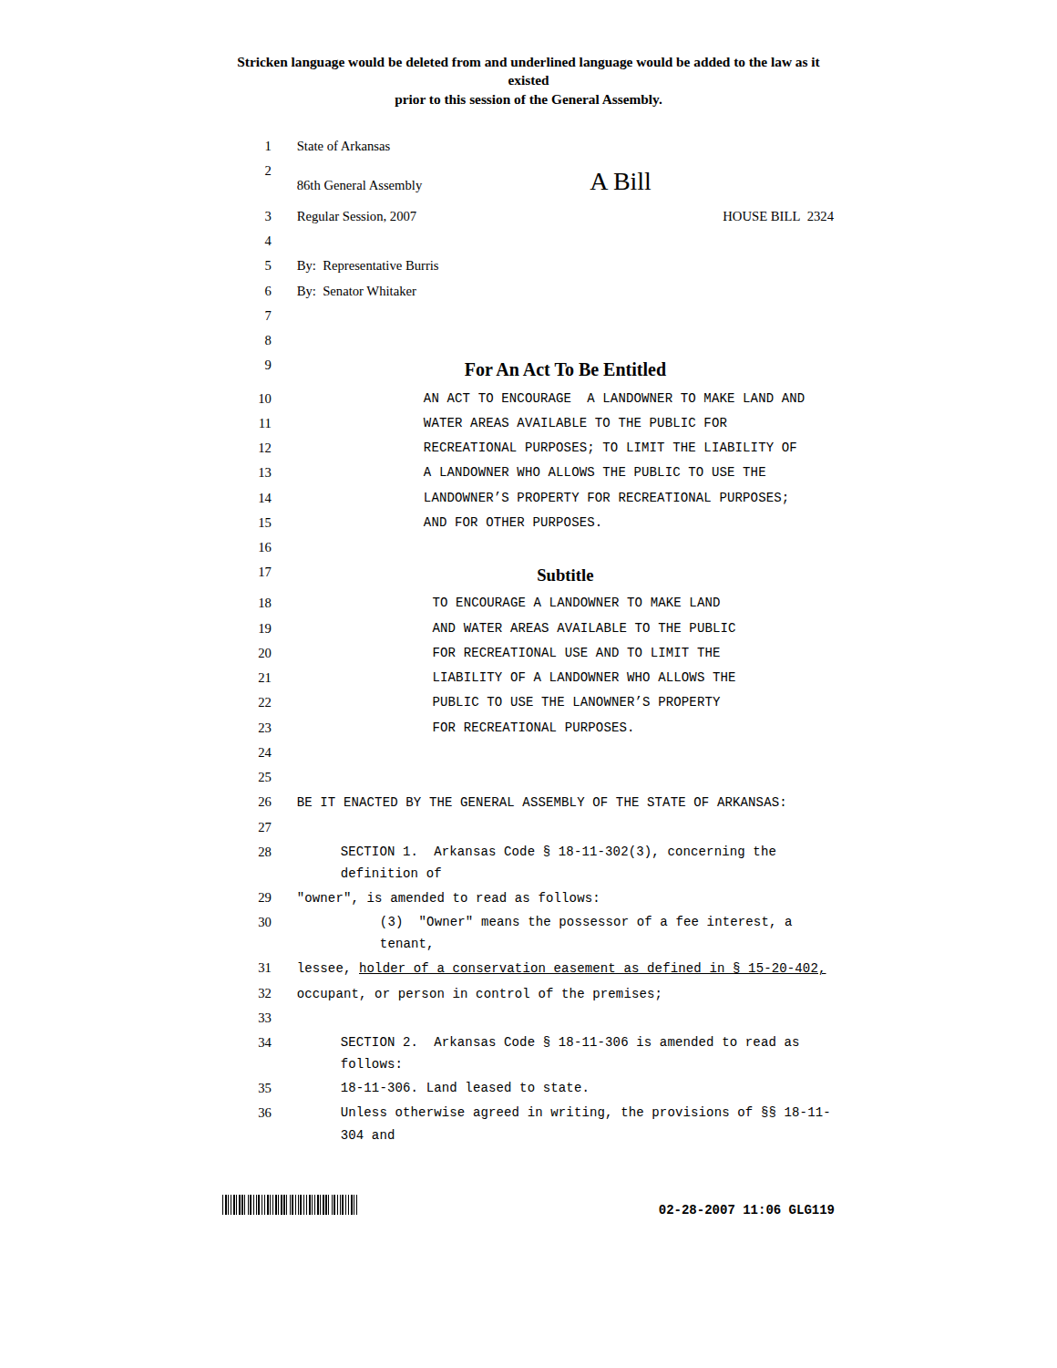Stricken language would be deleted from and underlined language would be added to the law as it existed
prior to this session of the General Assembly.
| 1 | State of Arkansas |
| 2 | 86th General Assembly A Bill HOUSE BILL 2324 |
| 3 | Regular Session, 2007 HOUSE BILL 2324 |
| 4 | |
| 5 | By: Representative Burris |
| 6 | By: Senator Whitaker |
| 7 | |
| 8 | |
| 9 | For An Act To Be Entitled |
| 10 | AN ACT TO ENCOURAGE A LANDOWNER TO MAKE LAND AND |
| 11 | WATER AREAS AVAILABLE TO THE PUBLIC FOR |
| 12 | RECREATIONAL PURPOSES; TO LIMIT THE LIABILITY OF |
| 13 | A LANDOWNER WHO ALLOWS THE PUBLIC TO USE THE |
| 14 | LANDOWNER’S PROPERTY FOR RECREATIONAL PURPOSES; |
| 15 | AND FOR OTHER PURPOSES. |
| 16 | |
| 17 | Subtitle |
| 18 | TO ENCOURAGE A LANDOWNER TO MAKE LAND |
| 19 | AND WATER AREAS AVAILABLE TO THE PUBLIC |
| 20 | FOR RECREATIONAL USE AND TO LIMIT THE |
| 21 | LIABILITY OF A LANDOWNER WHO ALLOWS THE |
| 22 | PUBLIC TO USE THE LANOWNER’S PROPERTY |
| 23 | FOR RECREATIONAL PURPOSES. |
| 24 | |
| 25 | |
| 26 | BE IT ENACTED BY THE GENERAL ASSEMBLY OF THE STATE OF ARKANSAS: |
| 27 | |
| 28 | SECTION 1. Arkansas Code § 18-11-302(3), concerning the definition of |
| 29 | "owner", is amended to read as follows: |
| 30 | (3) "Owner" means the possessor of a fee interest, a tenant, |
| 31 | lessee, holder of a conservation easement as defined in § 15-20-402, |
| 32 | occupant, or person in control of the premises; |
| 33 | |
| 34 | SECTION 2. Arkansas Code § 18-11-306 is amended to read as follows: |
| 35 | 18-11-306. Land leased to state. |
| 36 | Unless otherwise agreed in writing, the provisions of §§ 18-11-304 and |
02-28-2007 11:06 GLG119